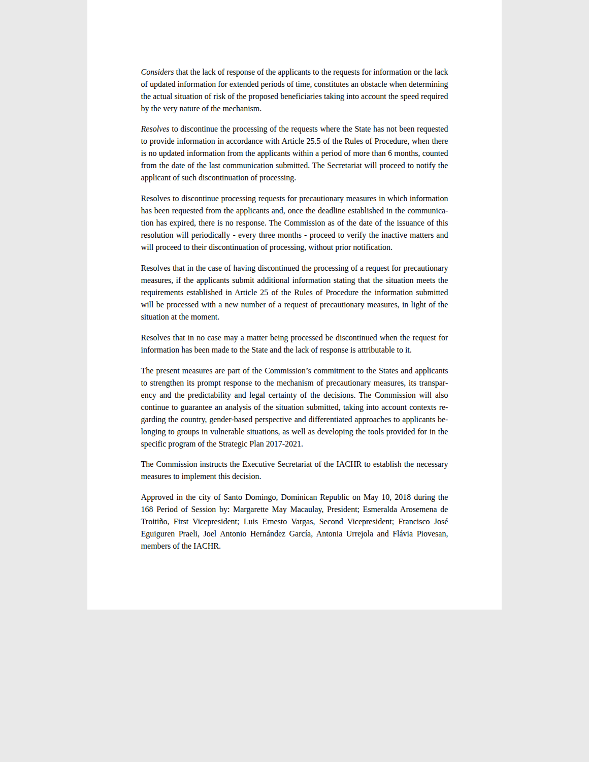Considers that the lack of response of the applicants to the requests for information or the lack of updated information for extended periods of time, constitutes an obstacle when determining the actual situation of risk of the proposed beneficiaries taking into account the speed required by the very nature of the mechanism.
Resolves to discontinue the processing of the requests where the State has not been requested to provide information in accordance with Article 25.5 of the Rules of Procedure, when there is no updated information from the applicants within a period of more than 6 months, counted from the date of the last communication submitted. The Secretariat will proceed to notify the applicant of such discontinuation of processing.
Resolves to discontinue processing requests for precautionary measures in which information has been requested from the applicants and, once the deadline established in the communication has expired, there is no response. The Commission as of the date of the issuance of this resolution will periodically - every three months - proceed to verify the inactive matters and will proceed to their discontinuation of processing, without prior notification.
Resolves that in the case of having discontinued the processing of a request for precautionary measures, if the applicants submit additional information stating that the situation meets the requirements established in Article 25 of the Rules of Procedure the information submitted will be processed with a new number of a request of precautionary measures, in light of the situation at the moment.
Resolves that in no case may a matter being processed be discontinued when the request for information has been made to the State and the lack of response is attributable to it.
The present measures are part of the Commission’s commitment to the States and applicants to strengthen its prompt response to the mechanism of precautionary measures, its transparency and the predictability and legal certainty of the decisions. The Commission will also continue to guarantee an analysis of the situation submitted, taking into account contexts regarding the country, gender-based perspective and differentiated approaches to applicants belonging to groups in vulnerable situations, as well as developing the tools provided for in the specific program of the Strategic Plan 2017-2021.
The Commission instructs the Executive Secretariat of the IACHR to establish the necessary measures to implement this decision.
Approved in the city of Santo Domingo, Dominican Republic on May 10, 2018 during the 168 Period of Session by: Margarette May Macaulay, President; Esmeralda Arosemena de Troitiño, First Vicepresident; Luis Ernesto Vargas, Second Vicepresident; Francisco José Eguiguren Praeli, Joel Antonio Hernández García, Antonia Urrejola and Flávia Piovesan, members of the IACHR.